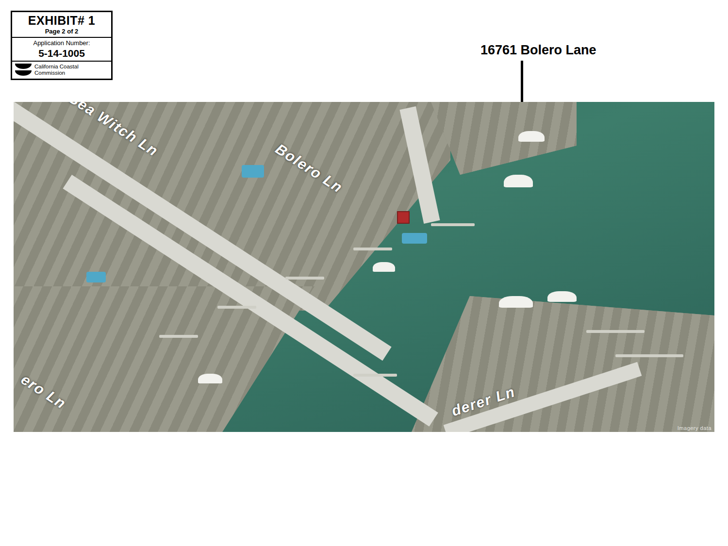EXHIBIT# 1
Page 2 of 2
Application Number:
5-14-1005
California Coastal
Commission
16761 Bolero Lane
Sea Witch Ln
Bolero Ln
ero Ln
derer Ln
Imagery data